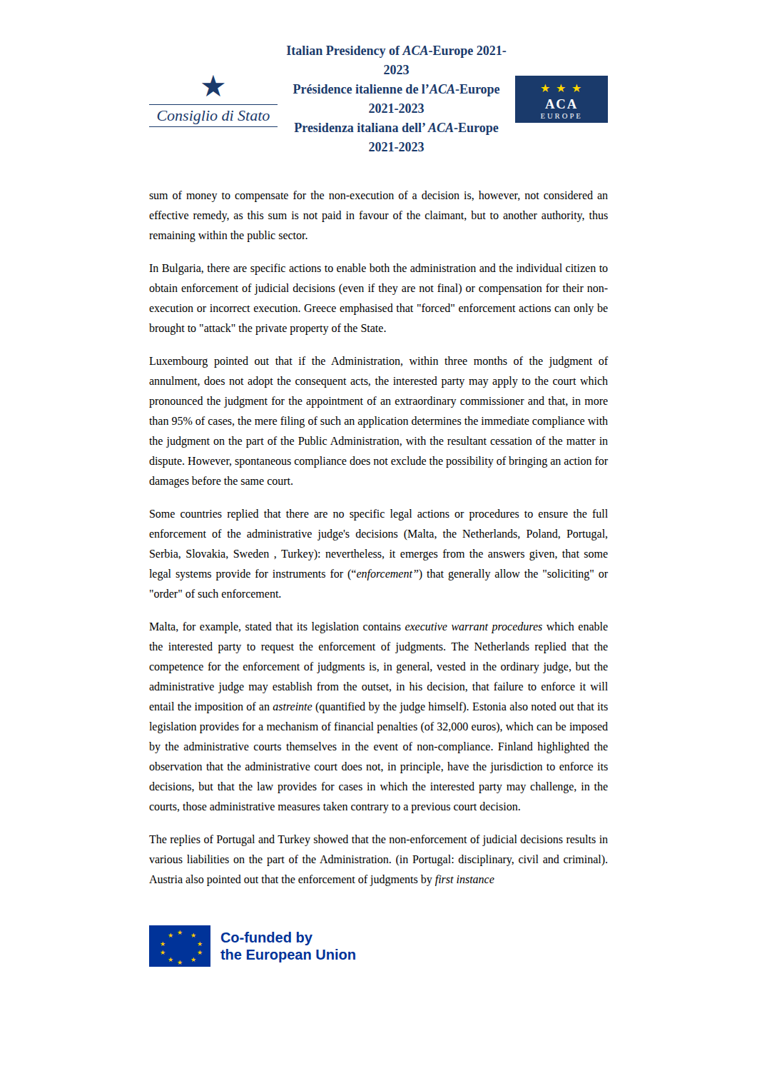★
Consiglio di Stato
Italian Presidency of ACA-Europe 2021-2023
Présidence italienne de l’ACA-Europe 2021-2023
Presidenza italiana dell’ ACA-Europe 2021-2023
★ ★ ★ ACA EUROPE
sum of money to compensate for the non-execution of a decision is, however, not considered an effective remedy, as this sum is not paid in favour of the claimant, but to another authority, thus remaining within the public sector.
In Bulgaria, there are specific actions to enable both the administration and the individual citizen to obtain enforcement of judicial decisions (even if they are not final) or compensation for their non-execution or incorrect execution. Greece emphasised that "forced" enforcement actions can only be brought to "attack" the private property of the State.
Luxembourg pointed out that if the Administration, within three months of the judgment of annulment, does not adopt the consequent acts, the interested party may apply to the court which pronounced the judgment for the appointment of an extraordinary commissioner and that, in more than 95% of cases, the mere filing of such an application determines the immediate compliance with the judgment on the part of the Public Administration, with the resultant cessation of the matter in dispute. However, spontaneous compliance does not exclude the possibility of bringing an action for damages before the same court.
Some countries replied that there are no specific legal actions or procedures to ensure the full enforcement of the administrative judge's decisions (Malta, the Netherlands, Poland, Portugal, Serbia, Slovakia, Sweden , Turkey): nevertheless, it emerges from the answers given, that some legal systems provide for instruments for (“enforcement”) that generally allow the "soliciting" or "order" of such enforcement.
Malta, for example, stated that its legislation contains executive warrant procedures which enable the interested party to request the enforcement of judgments. The Netherlands replied that the competence for the enforcement of judgments is, in general, vested in the ordinary judge, but the administrative judge may establish from the outset, in his decision, that failure to enforce it will entail the imposition of an astreinte (quantified by the judge himself). Estonia also noted out that its legislation provides for a mechanism of financial penalties (of 32,000 euros), which can be imposed by the administrative courts themselves in the event of non-compliance. Finland highlighted the observation that the administrative court does not, in principle, have the jurisdiction to enforce its decisions, but that the law provides for cases in which the interested party may challenge, in the courts, those administrative measures taken contrary to a previous court decision.
The replies of Portugal and Turkey showed that the non-enforcement of judicial decisions results in various liabilities on the part of the Administration. (in Portugal: disciplinary, civil and criminal). Austria also pointed out that the enforcement of judgments by first instance
★ ★ ★ ★ ★ ★ ★ ★ ★ ★
Co-funded by
the European Union